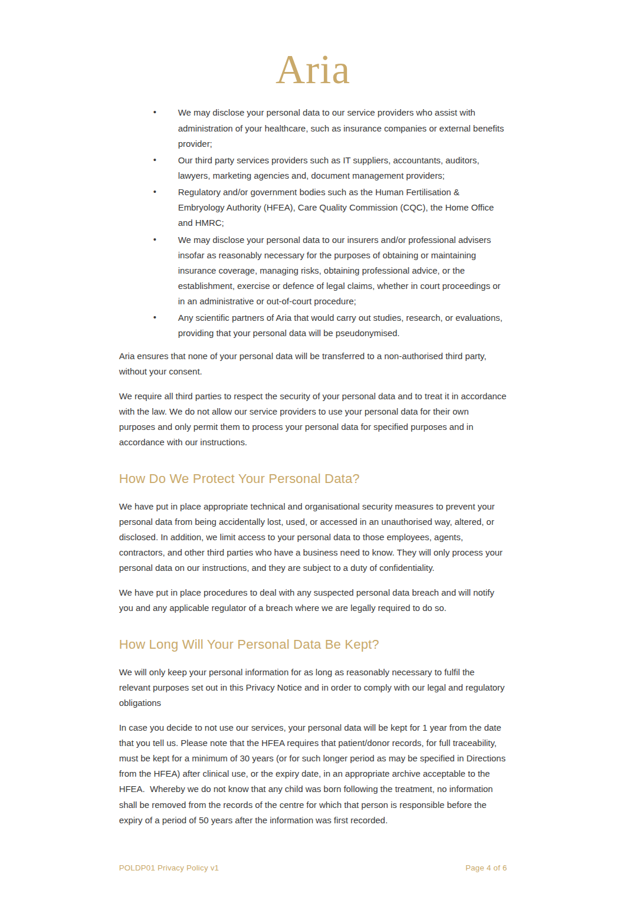Aria
We may disclose your personal data to our service providers who assist with administration of your healthcare, such as insurance companies or external benefits provider;
Our third party services providers such as IT suppliers, accountants, auditors, lawyers, marketing agencies and, document management providers;
Regulatory and/or government bodies such as the Human Fertilisation & Embryology Authority (HFEA), Care Quality Commission (CQC), the Home Office and HMRC;
We may disclose your personal data to our insurers and/or professional advisers insofar as reasonably necessary for the purposes of obtaining or maintaining insurance coverage, managing risks, obtaining professional advice, or the establishment, exercise or defence of legal claims, whether in court proceedings or in an administrative or out-of-court procedure;
Any scientific partners of Aria that would carry out studies, research, or evaluations, providing that your personal data will be pseudonymised.
Aria ensures that none of your personal data will be transferred to a non-authorised third party, without your consent.
We require all third parties to respect the security of your personal data and to treat it in accordance with the law. We do not allow our service providers to use your personal data for their own purposes and only permit them to process your personal data for specified purposes and in accordance with our instructions.
How Do We Protect Your Personal Data?
We have put in place appropriate technical and organisational security measures to prevent your personal data from being accidentally lost, used, or accessed in an unauthorised way, altered, or disclosed. In addition, we limit access to your personal data to those employees, agents, contractors, and other third parties who have a business need to know. They will only process your personal data on our instructions, and they are subject to a duty of confidentiality.
We have put in place procedures to deal with any suspected personal data breach and will notify you and any applicable regulator of a breach where we are legally required to do so.
How Long Will Your Personal Data Be Kept?
We will only keep your personal information for as long as reasonably necessary to fulfil the relevant purposes set out in this Privacy Notice and in order to comply with our legal and regulatory obligations
In case you decide to not use our services, your personal data will be kept for 1 year from the date that you tell us. Please note that the HFEA requires that patient/donor records, for full traceability, must be kept for a minimum of 30 years (or for such longer period as may be specified in Directions from the HFEA) after clinical use, or the expiry date, in an appropriate archive acceptable to the HFEA. Whereby we do not know that any child was born following the treatment, no information shall be removed from the records of the centre for which that person is responsible before the expiry of a period of 50 years after the information was first recorded.
POLDP01 Privacy Policy v1
Page 4 of 6